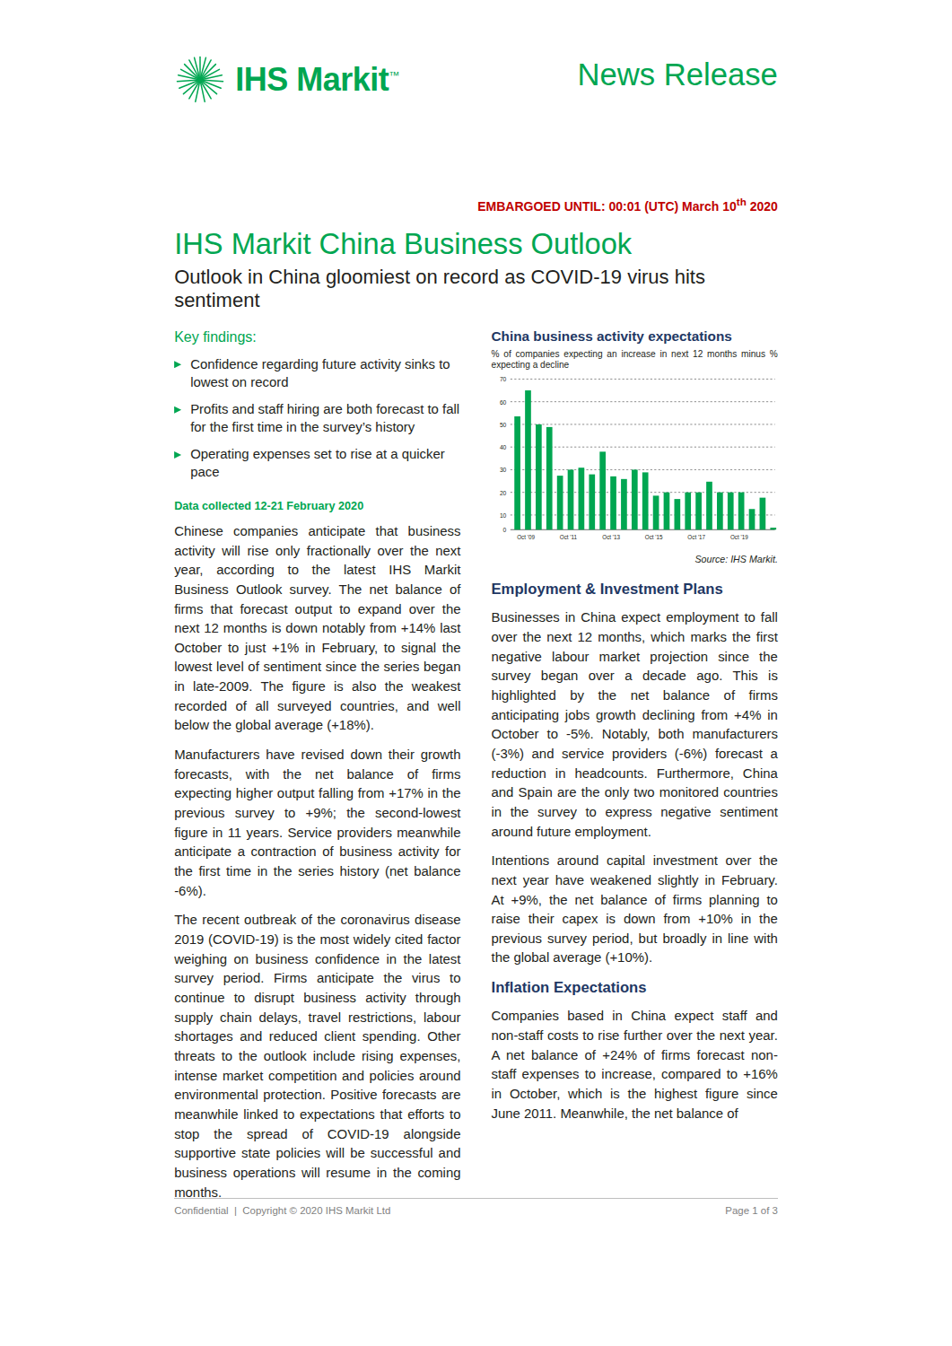IHS Markit™
News Release
EMBARGOED UNTIL: 00:01 (UTC) March 10th 2020
IHS Markit China Business Outlook
Outlook in China gloomiest on record as COVID-19 virus hits sentiment
Key findings:
Confidence regarding future activity sinks to lowest on record
Profits and staff hiring are both forecast to fall for the first time in the survey’s history
Operating expenses set to rise at a quicker pace
Data collected 12-21 February 2020
Chinese companies anticipate that business activity will rise only fractionally over the next year, according to the latest IHS Markit Business Outlook survey. The net balance of firms that forecast output to expand over the next 12 months is down notably from +14% last October to just +1% in February, to signal the lowest level of sentiment since the series began in late-2009. The figure is also the weakest recorded of all surveyed countries, and well below the global average (+18%).
Manufacturers have revised down their growth forecasts, with the net balance of firms expecting higher output falling from +17% in the previous survey to +9%; the second-lowest figure in 11 years. Service providers meanwhile anticipate a contraction of business activity for the first time in the series history (net balance -6%).
The recent outbreak of the coronavirus disease 2019 (COVID-19) is the most widely cited factor weighing on business confidence in the latest survey period. Firms anticipate the virus to continue to disrupt business activity through supply chain delays, travel restrictions, labour shortages and reduced client spending. Other threats to the outlook include rising expenses, intense market competition and policies around environmental protection. Positive forecasts are meanwhile linked to expectations that efforts to stop the spread of COVID-19 alongside supportive state policies will be successful and business operations will resume in the coming months.
China business activity expectations
% of companies expecting an increase in next 12 months minus % expecting a decline
70 60 50 40 30 20 10 0 Oct '09 Oct '11 Oct '13 Oct '15 Oct '17 Oct '19
Source: IHS Markit.
Employment & Investment Plans
Businesses in China expect employment to fall over the next 12 months, which marks the first negative labour market projection since the survey began over a decade ago. This is highlighted by the net balance of firms anticipating jobs growth declining from +4% in October to -5%. Notably, both manufacturers (-3%) and service providers (-6%) forecast a reduction in headcounts. Furthermore, China and Spain are the only two monitored countries in the survey to express negative sentiment around future employment.
Intentions around capital investment over the next year have weakened slightly in February. At +9%, the net balance of firms planning to raise their capex is down from +10% in the previous survey period, but broadly in line with the global average (+10%).
Inflation Expectations
Companies based in China expect staff and non-staff costs to rise further over the next year. A net balance of +24% of firms forecast non-staff expenses to increase, compared to +16% in October, which is the highest figure since June 2011. Meanwhile, the net balance of
Confidential | Copyright © 2020 IHS Markit Ltd
Page 1 of 3